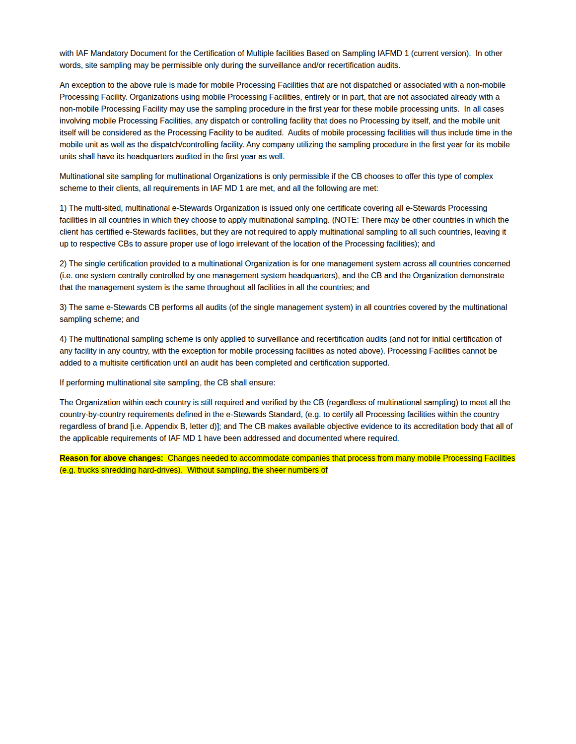with IAF Mandatory Document for the Certification of Multiple facilities Based on Sampling IAFMD 1 (current version). In other words, site sampling may be permissible only during the surveillance and/or recertification audits.
An exception to the above rule is made for mobile Processing Facilities that are not dispatched or associated with a non-mobile Processing Facility. Organizations using mobile Processing Facilities, entirely or in part, that are not associated already with a non-mobile Processing Facility may use the sampling procedure in the first year for these mobile processing units. In all cases involving mobile Processing Facilities, any dispatch or controlling facility that does no Processing by itself, and the mobile unit itself will be considered as the Processing Facility to be audited. Audits of mobile processing facilities will thus include time in the mobile unit as well as the dispatch/controlling facility. Any company utilizing the sampling procedure in the first year for its mobile units shall have its headquarters audited in the first year as well.
Multinational site sampling for multinational Organizations is only permissible if the CB chooses to offer this type of complex scheme to their clients, all requirements in IAF MD 1 are met, and all the following are met:
1) The multi-sited, multinational e-Stewards Organization is issued only one certificate covering all e-Stewards Processing facilities in all countries in which they choose to apply multinational sampling. (NOTE: There may be other countries in which the client has certified e-Stewards facilities, but they are not required to apply multinational sampling to all such countries, leaving it up to respective CBs to assure proper use of logo irrelevant of the location of the Processing facilities); and
2) The single certification provided to a multinational Organization is for one management system across all countries concerned (i.e. one system centrally controlled by one management system headquarters), and the CB and the Organization demonstrate that the management system is the same throughout all facilities in all the countries; and
3) The same e-Stewards CB performs all audits (of the single management system) in all countries covered by the multinational sampling scheme; and
4) The multinational sampling scheme is only applied to surveillance and recertification audits (and not for initial certification of any facility in any country, with the exception for mobile processing facilities as noted above). Processing Facilities cannot be added to a multisite certification until an audit has been completed and certification supported.
If performing multinational site sampling, the CB shall ensure:
The Organization within each country is still required and verified by the CB (regardless of multinational sampling) to meet all the country-by-country requirements defined in the e-Stewards Standard, (e.g. to certify all Processing facilities within the country regardless of brand [i.e. Appendix B, letter d)]; and The CB makes available objective evidence to its accreditation body that all of the applicable requirements of IAF MD 1 have been addressed and documented where required.
Reason for above changes: Changes needed to accommodate companies that process from many mobile Processing Facilities (e.g. trucks shredding hard-drives). Without sampling, the sheer numbers of